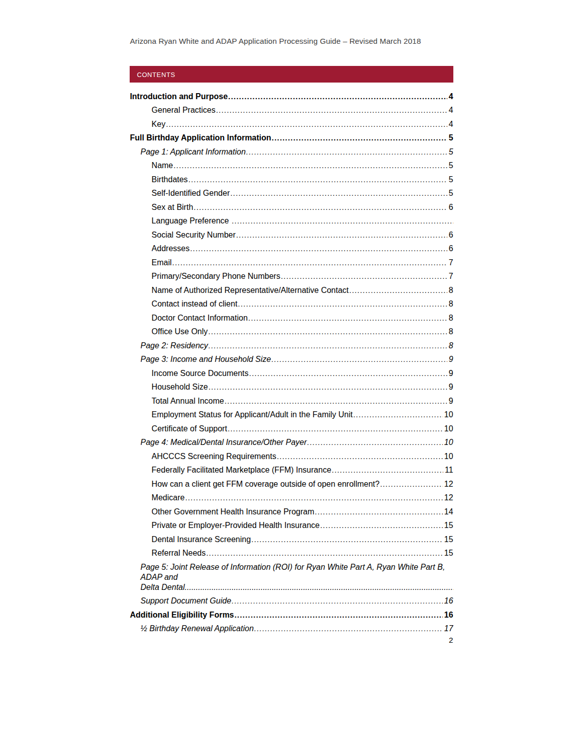Arizona Ryan White and ADAP Application Processing Guide – Revised March 2018
Contents
Introduction and Purpose ................................................................................................. 4
General Practices ......................................................................................................... 4
Key .............................................................................................................................. 4
Full Birthday Application Information ..................................................................................... 5
Page 1: Applicant Information ..................................................................................................... 5
Name ......................................................................................................................... 5
Birthdates ................................................................................................................. 5
Self-Identified Gender ................................................................................................. 5
Sex at Birth ............................................................................................................. 6
Language Preference </span ................................................................................................... 6
Social Security Number ............................................................................................... 6
Addresses ................................................................................................................. 6
Email .......................................................................................................................... 7
Primary/Secondary Phone Numbers ....................................................................................... 7
Name of Authorized Representative/Alternative Contact ....................................................... 8
Contact instead of client ............................................................................................. 8
Doctor Contact Information ....................................................................................... 8
Office Use Only ....................................................................................................... 8
Page 2: Residency ................................................................................................................. 8
Page 3: Income and Household Size ............................................................................................. 9
Income Source Documents ......................................................................................... 9
Household Size ....................................................................................................... 9
Total Annual Income ................................................................................................... 9
Employment Status for Applicant/Adult in the Family Unit ................................................. 10
Certificate of Support ................................................................................................. 10
Page 4: Medical/Dental Insurance/Other Payer ......................................................................... 10
AHCCCS Screening Requirements ............................................................................................. 10
Federally Facilitated Marketplace (FFM) Insurance ............................................................. 11
How can a client get FFM coverage outside of open enrollment? ......................................... 12
Medicare ................................................................................................................. 12
Other Government Health Insurance Program ....................................................................... 14
Private or Employer-Provided Health Insurance ..................................................................... 15
Dental Insurance Screening ................................................................................................. 15
Referral Needs ....................................................................................................... 15
Page 5: Joint Release of Information (ROI) for Ryan White Part A, Ryan White Part B, ADAP and Delta Dental ......................................................................................................................... 16
Support Document Guide ......................................................................................................... 16
Additional Eligibility Forms ................................................................................................. 16
½ Birthday Renewal Application ................................................................................................. 17
2